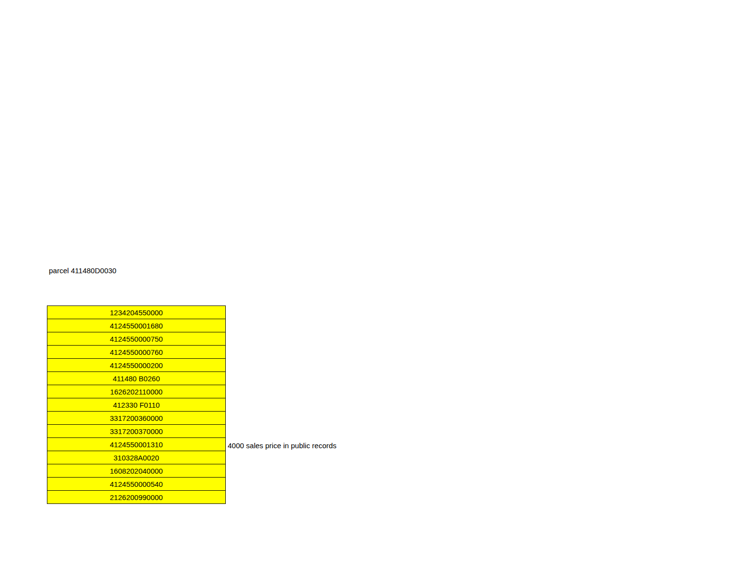parcel 411480D0030
| 1234204550000 |
| 4124550001680 |
| 4124550000750 |
| 4124550000760 |
| 4124550000200 |
| 411480 B0260 |
| 1626202110000 |
| 412330 F0110 |
| 3317200360000 |
| 3317200370000 |
| 4124550001310 |
| 310328A0020 |
| 1608202040000 |
| 4124550000540 |
| 2126200990000 |
4000 sales price in public records